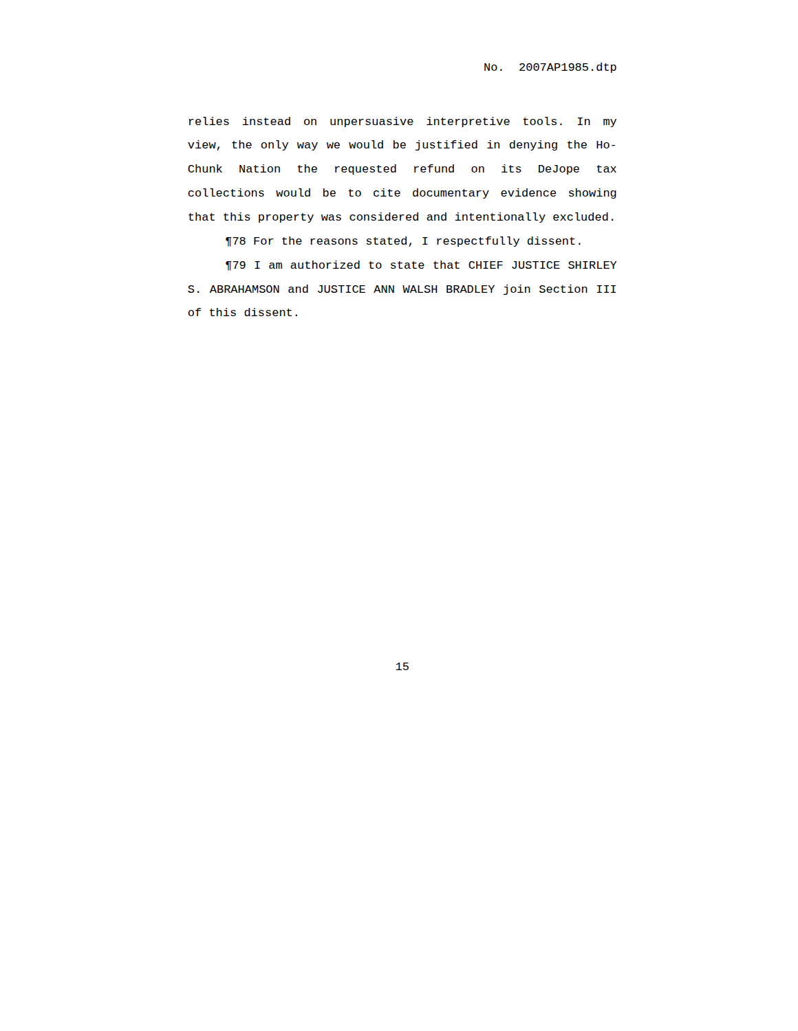No. 2007AP1985.dtp
relies instead on unpersuasive interpretive tools. In my view, the only way we would be justified in denying the Ho-Chunk Nation the requested refund on its DeJope tax collections would be to cite documentary evidence showing that this property was considered and intentionally excluded.
¶78 For the reasons stated, I respectfully dissent.
¶79 I am authorized to state that CHIEF JUSTICE SHIRLEY S. ABRAHAMSON and JUSTICE ANN WALSH BRADLEY join Section III of this dissent.
15